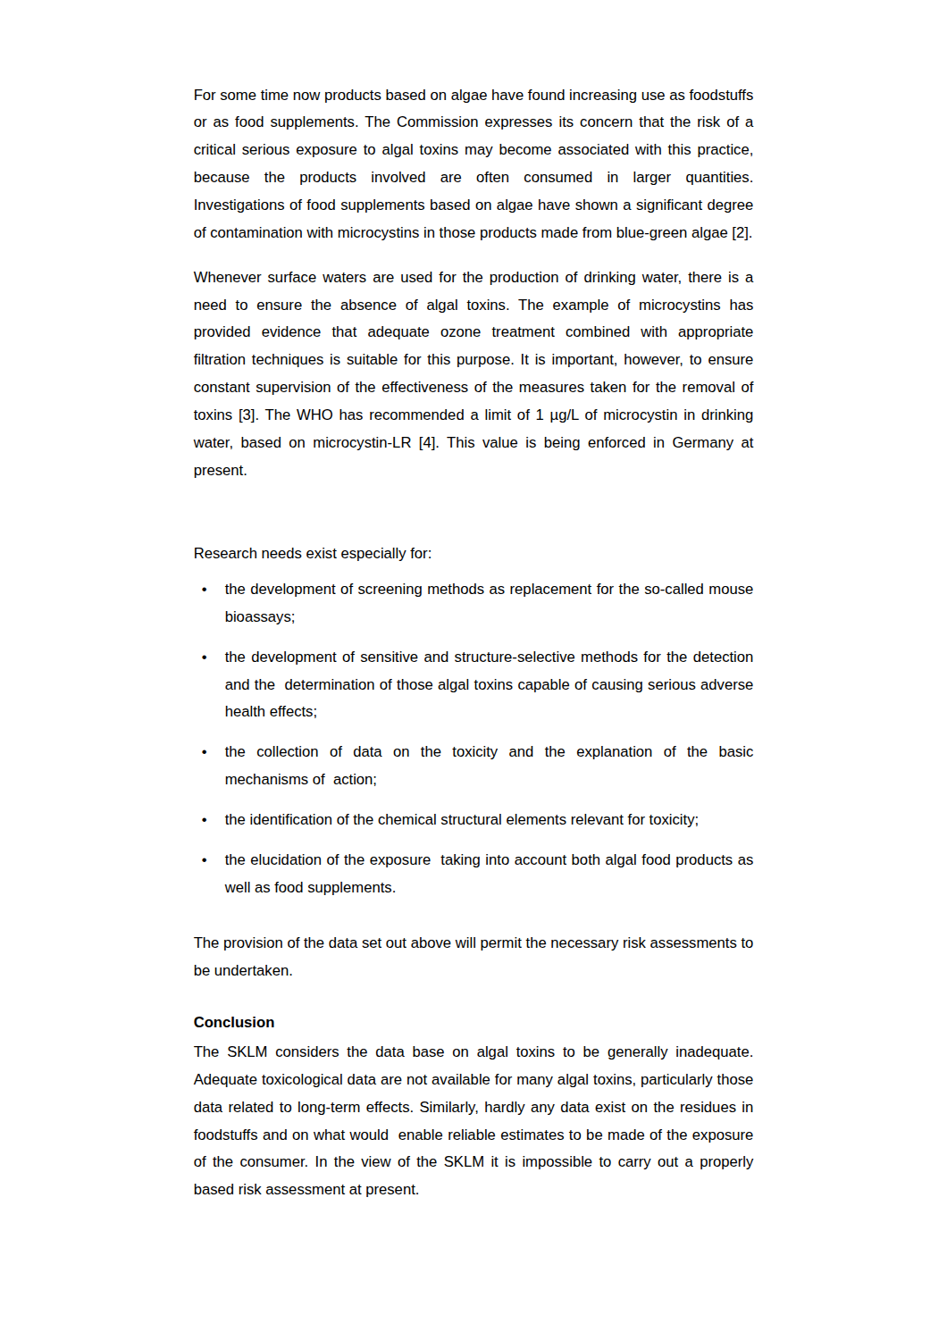For some time now products based on algae have found increasing use as foodstuffs or as food supplements. The Commission expresses its concern that the risk of a critical serious exposure to algal toxins may become associated with this practice, because the products involved are often consumed in larger quantities. Investigations of food supplements based on algae have shown a significant degree of contamination with microcystins in those products made from blue-green algae [2].
Whenever surface waters are used for the production of drinking water, there is a need to ensure the absence of algal toxins. The example of microcystins has provided evidence that adequate ozone treatment combined with appropriate filtration techniques is suitable for this purpose. It is important, however, to ensure constant supervision of the effectiveness of the measures taken for the removal of toxins [3]. The WHO has recommended a limit of 1 µg/L of microcystin in drinking water, based on microcystin-LR [4]. This value is being enforced in Germany at present.
Research needs exist especially for:
the development of screening methods as replacement for the so-called mouse bioassays;
the development of sensitive and structure-selective methods for the detection and the determination of those algal toxins capable of causing serious adverse health effects;
the collection of data on the toxicity and the explanation of the basic mechanisms of action;
the identification of the chemical structural elements relevant for toxicity;
the elucidation of the exposure taking into account both algal food products as well as food supplements.
The provision of the data set out above will permit the necessary risk assessments to be undertaken.
Conclusion
The SKLM considers the data base on algal toxins to be generally inadequate. Adequate toxicological data are not available for many algal toxins, particularly those data related to long-term effects. Similarly, hardly any data exist on the residues in foodstuffs and on what would enable reliable estimates to be made of the exposure of the consumer. In the view of the SKLM it is impossible to carry out a properly based risk assessment at present.